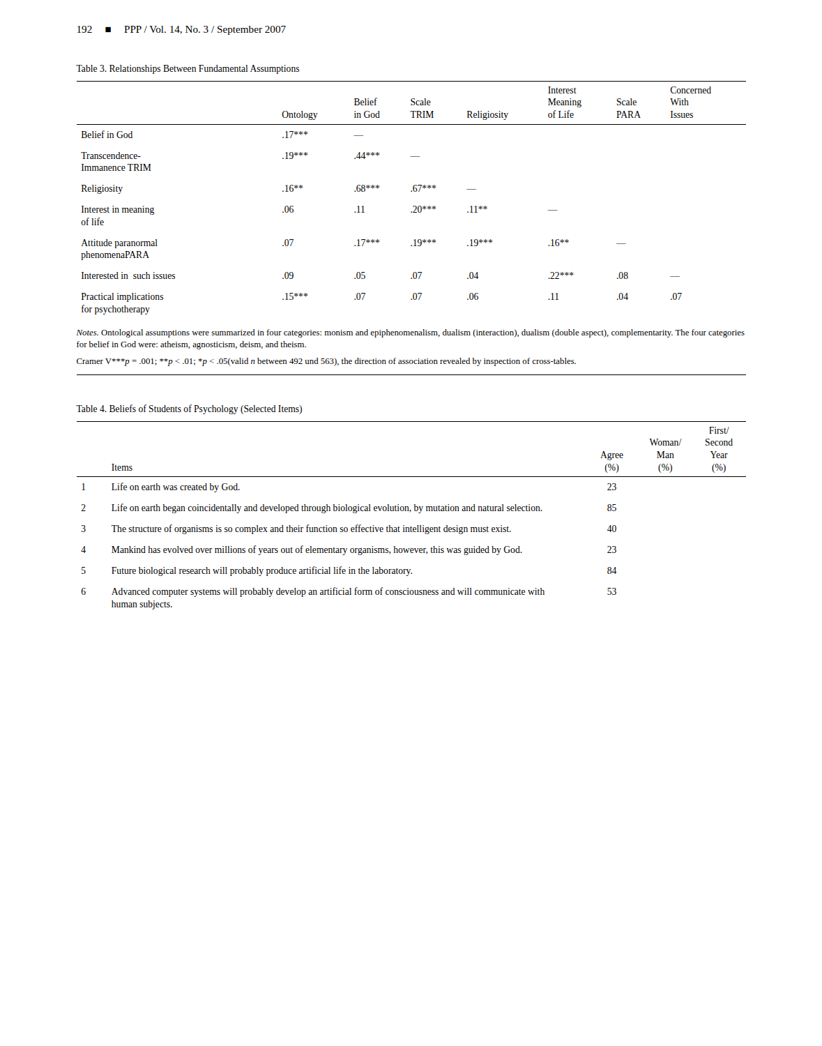192■PPP / Vol. 14, No. 3 / September 2007
Table 3. Relationships Between Fundamental Assumptions
| | Ontology | Belief in God | Scale TRIM | Religiosity | Interest Meaning of Life | Scale PARA | Concerned With Issues |
| --- | --- | --- | --- | --- | --- | --- | --- |
| Belief in God | .17*** | — | | | | | |
| Transcendence- Immanence TRIM | .19*** | .44*** | — | | | | |
| Religiosity | .16** | .68*** | .67*** | — | | | |
| Interest in meaning of life | .06 | .11 | .20*** | .11** | — | | |
| Attitude paranormal phenomenaPARA | .07 | .17*** | .19*** | .19*** | .16** | — | |
| Interested in such issues | .09 | .05 | .07 | .04 | .22*** | .08 | — |
| Practical implications for psychotherapy | .15*** | .07 | .07 | .06 | .11 | .04 | .07 |
Notes. Ontological assumptions were summarized in four categories: monism and epiphenomenalism, dualism (interaction), dualism (double aspect), complementarity. The four categories for belief in God were: atheism, agnosticism, deism, and theism.
Cramer V***p = .001; **p < .01; *p < .05(valid n between 492 und 563), the direction of association revealed by inspection of cross-tables.
Table 4. Beliefs of Students of Psychology (Selected Items)
| | Items | Agree (%) | Woman/ Man (%) | First/ Second Year (%) |
| --- | --- | --- | --- | --- |
| 1 | Life on earth was created by God. | 23 | | |
| 2 | Life on earth began coincidentally and developed through biological evolution, by mutation and natural selection. | 85 | | |
| 3 | The structure of organisms is so complex and their function so effective that intelligent design must exist. | 40 | | |
| 4 | Mankind has evolved over millions of years out of elementary organisms, however, this was guided by God. | 23 | | |
| 5 | Future biological research will probably produce artificial life in the laboratory. | 84 | | |
| 6 | Advanced computer systems will probably develop an artificial form of consciousness and will communicate with human subjects. | 53 | | |